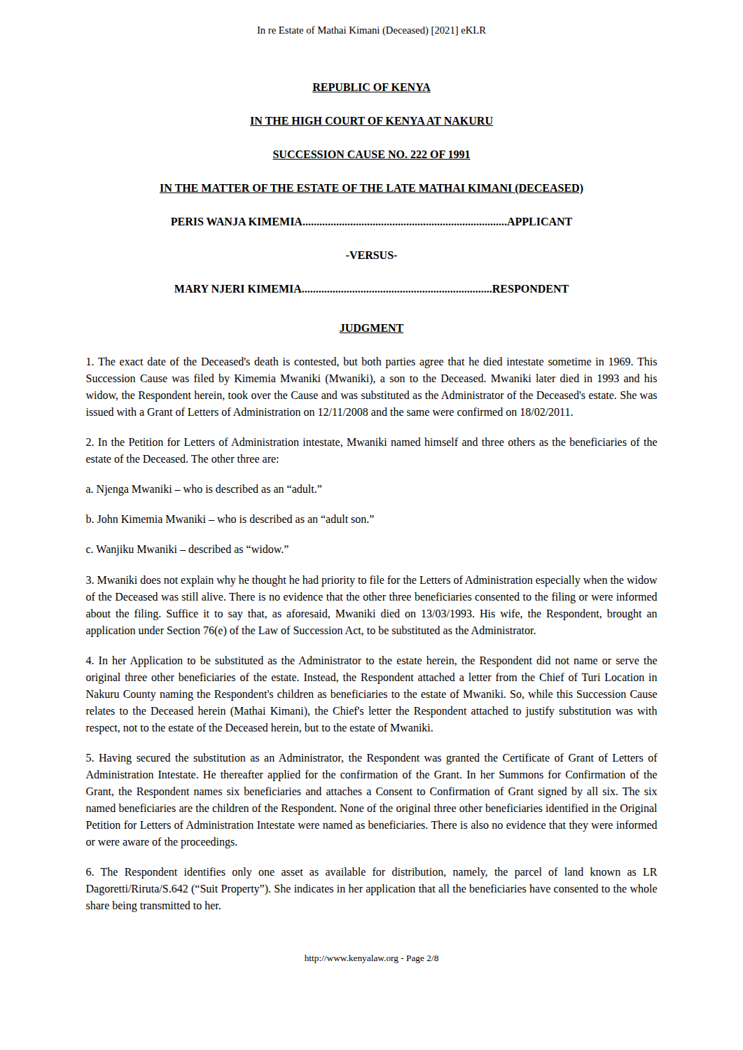In re Estate of Mathai Kimani (Deceased) [2021] eKLR
REPUBLIC OF KENYA
IN THE HIGH COURT OF KENYA AT NAKURU
SUCCESSION CAUSE NO. 222 OF 1991
IN THE MATTER OF THE ESTATE OF THE LATE MATHAI KIMANI (DECEASED)
PERIS WANJA KIMEMIA.........................................................................APPLICANT
-VERSUS-
MARY NJERI KIMEMIA....................................................................RESPONDENT
JUDGMENT
1. The exact date of the Deceased's death is contested, but both parties agree that he died intestate sometime in 1969. This Succession Cause was filed by Kimemia Mwaniki (Mwaniki), a son to the Deceased. Mwaniki later died in 1993 and his widow, the Respondent herein, took over the Cause and was substituted as the Administrator of the Deceased's estate. She was issued with a Grant of Letters of Administration on 12/11/2008 and the same were confirmed on 18/02/2011.
2. In the Petition for Letters of Administration intestate, Mwaniki named himself and three others as the beneficiaries of the estate of the Deceased. The other three are:
a. Njenga Mwaniki – who is described as an “adult.”
b. John Kimemia Mwaniki – who is described as an “adult son.”
c. Wanjiku Mwaniki – described as “widow.”
3. Mwaniki does not explain why he thought he had priority to file for the Letters of Administration especially when the widow of the Deceased was still alive. There is no evidence that the other three beneficiaries consented to the filing or were informed about the filing. Suffice it to say that, as aforesaid, Mwaniki died on 13/03/1993. His wife, the Respondent, brought an application under Section 76(e) of the Law of Succession Act, to be substituted as the Administrator.
4. In her Application to be substituted as the Administrator to the estate herein, the Respondent did not name or serve the original three other beneficiaries of the estate. Instead, the Respondent attached a letter from the Chief of Turi Location in Nakuru County naming the Respondent's children as beneficiaries to the estate of Mwaniki. So, while this Succession Cause relates to the Deceased herein (Mathai Kimani), the Chief's letter the Respondent attached to justify substitution was with respect, not to the estate of the Deceased herein, but to the estate of Mwaniki.
5. Having secured the substitution as an Administrator, the Respondent was granted the Certificate of Grant of Letters of Administration Intestate. He thereafter applied for the confirmation of the Grant. In her Summons for Confirmation of the Grant, the Respondent names six beneficiaries and attaches a Consent to Confirmation of Grant signed by all six. The six named beneficiaries are the children of the Respondent. None of the original three other beneficiaries identified in the Original Petition for Letters of Administration Intestate were named as beneficiaries. There is also no evidence that they were informed or were aware of the proceedings.
6. The Respondent identifies only one asset as available for distribution, namely, the parcel of land known as LR Dagoretti/Riruta/S.642 (“Suit Property”). She indicates in her application that all the beneficiaries have consented to the whole share being transmitted to her.
http://www.kenyalaw.org - Page 2/8